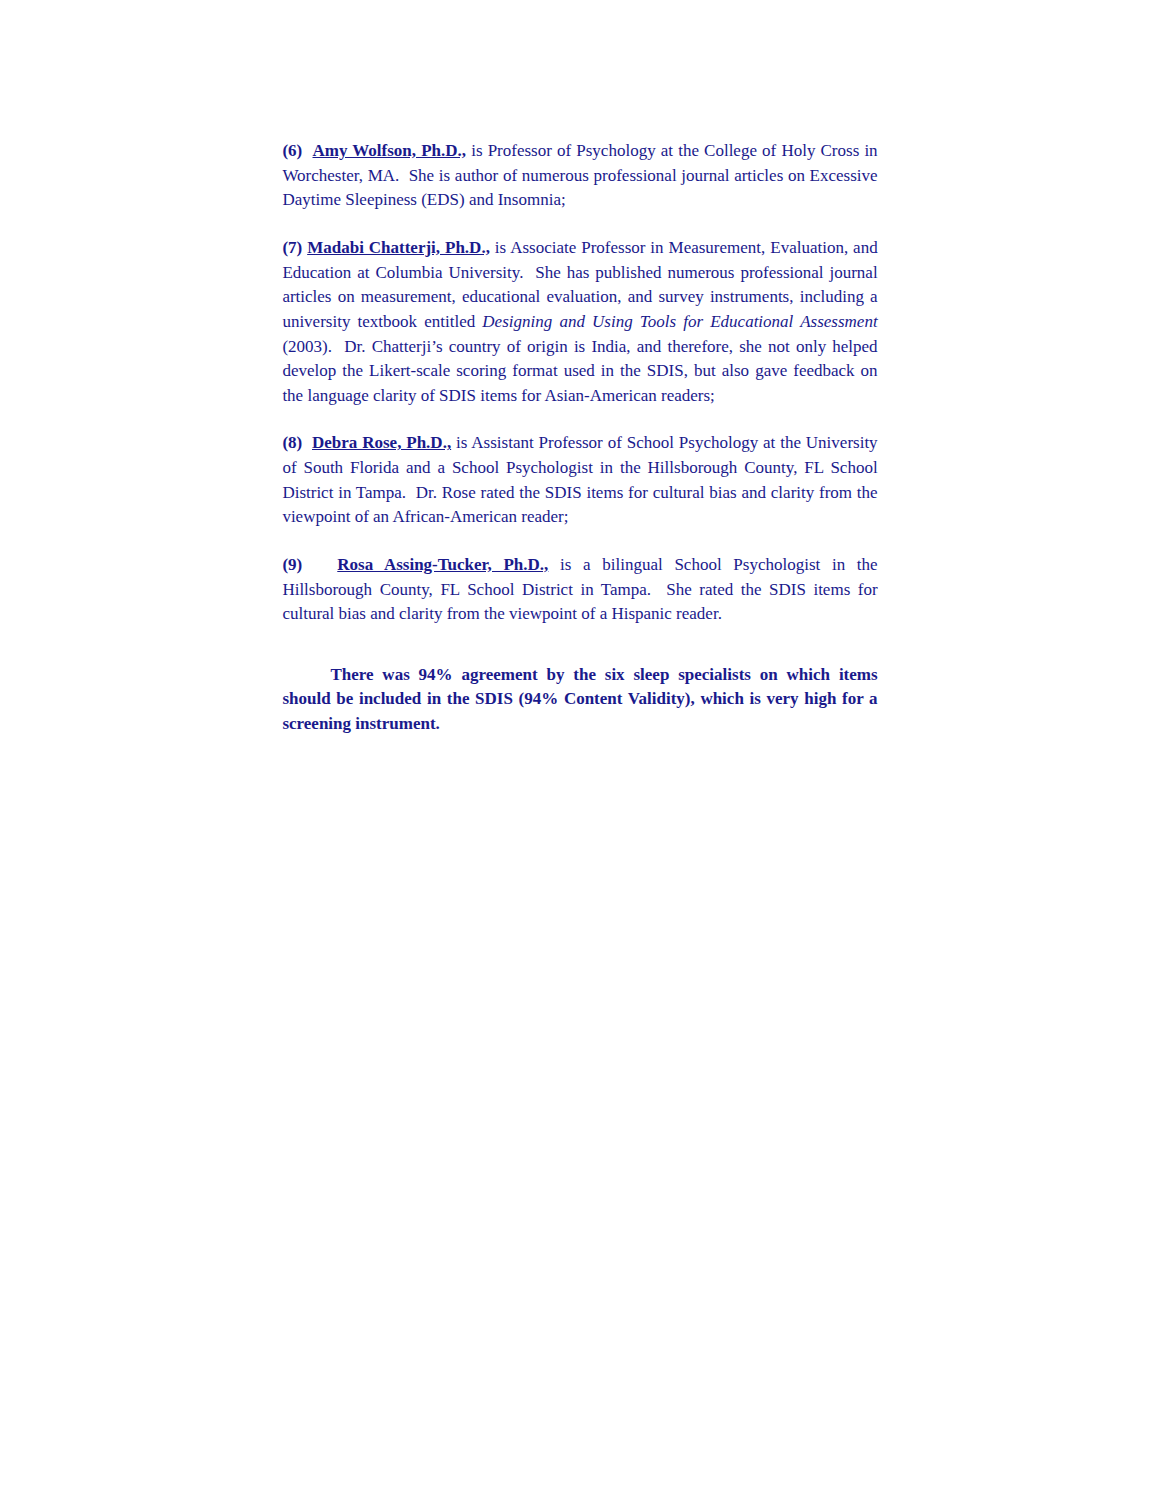(6) Amy Wolfson, Ph.D., is Professor of Psychology at the College of Holy Cross in Worchester, MA. She is author of numerous professional journal articles on Excessive Daytime Sleepiness (EDS) and Insomnia;
(7) Madabi Chatterji, Ph.D., is Associate Professor in Measurement, Evaluation, and Education at Columbia University. She has published numerous professional journal articles on measurement, educational evaluation, and survey instruments, including a university textbook entitled Designing and Using Tools for Educational Assessment (2003). Dr. Chatterji’s country of origin is India, and therefore, she not only helped develop the Likert-scale scoring format used in the SDIS, but also gave feedback on the language clarity of SDIS items for Asian-American readers;
(8) Debra Rose, Ph.D., is Assistant Professor of School Psychology at the University of South Florida and a School Psychologist in the Hillsborough County, FL School District in Tampa. Dr. Rose rated the SDIS items for cultural bias and clarity from the viewpoint of an African-American reader;
(9) Rosa Assing-Tucker, Ph.D., is a bilingual School Psychologist in the Hillsborough County, FL School District in Tampa. She rated the SDIS items for cultural bias and clarity from the viewpoint of a Hispanic reader.
There was 94% agreement by the six sleep specialists on which items should be included in the SDIS (94% Content Validity), which is very high for a screening instrument.